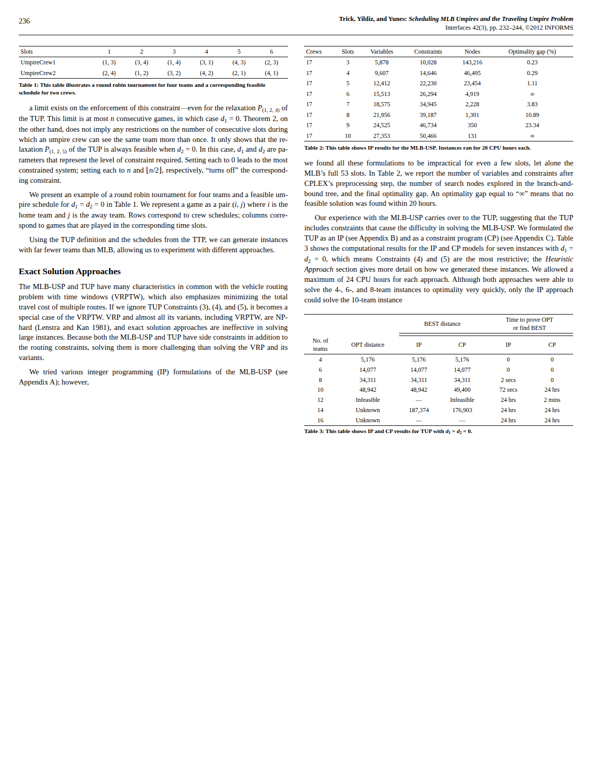236
Trick, Yildiz, and Yunes: Scheduling MLB Umpires and the Traveling Umpire Problem
Interfaces 42(3), pp. 232–244, ©2012 INFORMS
| Slots | 1 | 2 | 3 | 4 | 5 | 6 |
| --- | --- | --- | --- | --- | --- | --- |
| UmpireCrew1 | (1, 3) | (3, 4) | (1, 4) | (3, 1) | (4, 3) | (2, 3) |
| UmpireCrew2 | (2, 4) | (1, 2) | (3, 2) | (4, 2) | (2, 1) | (4, 1) |
Table 1: This table illustrates a round robin tournament for four teams and a corresponding feasible schedule for two crews.
a limit exists on the enforcement of this constraint—even for the relaxation P(1, 2, 4) of the TUP. This limit is at most n consecutive games, in which case d1 = 0. Theorem 2, on the other hand, does not imply any restrictions on the number of consecutive slots during which an umpire crew can see the same team more than once. It only shows that the relaxation P(1, 2, 5) of the TUP is always feasible when d2 = 0. In this case, d1 and d2 are parameters that represent the level of constraint required. Setting each to 0 leads to the most constrained system; setting each to n and ⌊n/2⌋, respectively, “turns off” the corresponding constraint.
We present an example of a round robin tournament for four teams and a feasible umpire schedule for d1 = d2 = 0 in Table 1. We represent a game as a pair (i, j) where i is the home team and j is the away team. Rows correspond to crew schedules; columns correspond to games that are played in the corresponding time slots.
Using the TUP definition and the schedules from the TTP, we can generate instances with far fewer teams than MLB, allowing us to experiment with different approaches.
Exact Solution Approaches
The MLB-USP and TUP have many characteristics in common with the vehicle routing problem with time windows (VRPTW), which also emphasizes minimizing the total travel cost of multiple routes. If we ignore TUP Constraints (3), (4), and (5), it becomes a special case of the VRPTW. VRP and almost all its variants, including VRPTW, are NP-hard (Lenstra and Kan 1981), and exact solution approaches are ineffective in solving large instances. Because both the MLB-USP and TUP have side constraints in addition to the routing constraints, solving them is more challenging than solving the VRP and its variants.
We tried various integer programming (IP) formulations of the MLB-USP (see Appendix A); however,
| Crews | Slots | Variables | Constraints | Nodes | Optimality gap (%) |
| --- | --- | --- | --- | --- | --- |
| 17 | 3 | 5,878 | 10,028 | 143,216 | 0.23 |
| 17 | 4 | 9,607 | 14,646 | 46,495 | 0.29 |
| 17 | 5 | 12,412 | 22,230 | 23,454 | 1.11 |
| 17 | 6 | 15,513 | 26,294 | 4,919 | ∞ |
| 17 | 7 | 18,575 | 34,945 | 2,228 | 3.83 |
| 17 | 8 | 21,956 | 39,187 | 1,301 | 10.89 |
| 17 | 9 | 24,525 | 46,734 | 350 | 23.34 |
| 17 | 10 | 27,353 | 50,466 | 131 | ∞ |
Table 2: This table shows IP results for the MLB-USP. Instances ran for 20 CPU hours each.
we found all these formulations to be impractical for even a few slots, let alone the MLB’s full 53 slots. In Table 2, we report the number of variables and constraints after CPLEX’s preprocessing step, the number of search nodes explored in the branch-and-bound tree, and the final optimality gap. An optimality gap equal to “∞” means that no feasible solution was found within 20 hours.
Our experience with the MLB-USP carries over to the TUP, suggesting that the TUP includes constraints that cause the difficulty in solving the MLB-USP. We formulated the TUP as an IP (see Appendix B) and as a constraint program (CP) (see Appendix C). Table 3 shows the computational results for the IP and CP models for seven instances with d1 = d2 = 0, which means Constraints (4) and (5) are the most restrictive; the Heuristic Approach section gives more detail on how we generated these instances. We allowed a maximum of 24 CPU hours for each approach. Although both approaches were able to solve the 4-, 6-, and 8-team instances to optimality very quickly, only the IP approach could solve the 10-team instance
| | | BEST distance | Time to prove OPT or find BEST |
| No. of teams | OPT distance | IP | CP | IP | CP |
| 4 | 5,176 | 5,176 | 5,176 | 0 | 0 |
| 6 | 14,077 | 14,077 | 14,077 | 0 | 0 |
| 8 | 34,311 | 34,311 | 34,311 | 2 secs | 0 |
| 10 | 48,942 | 48,942 | 49,400 | 72 secs | 24 hrs |
| 12 | Infeasible | — | Infeasible | 24 hrs | 2 mins |
| 14 | Unknown | 187,374 | 176,903 | 24 hrs | 24 hrs |
| 16 | Unknown | — | — | 24 hrs | 24 hrs |
Table 3: This table shows IP and CP results for TUP with d1 = d2 = 0.